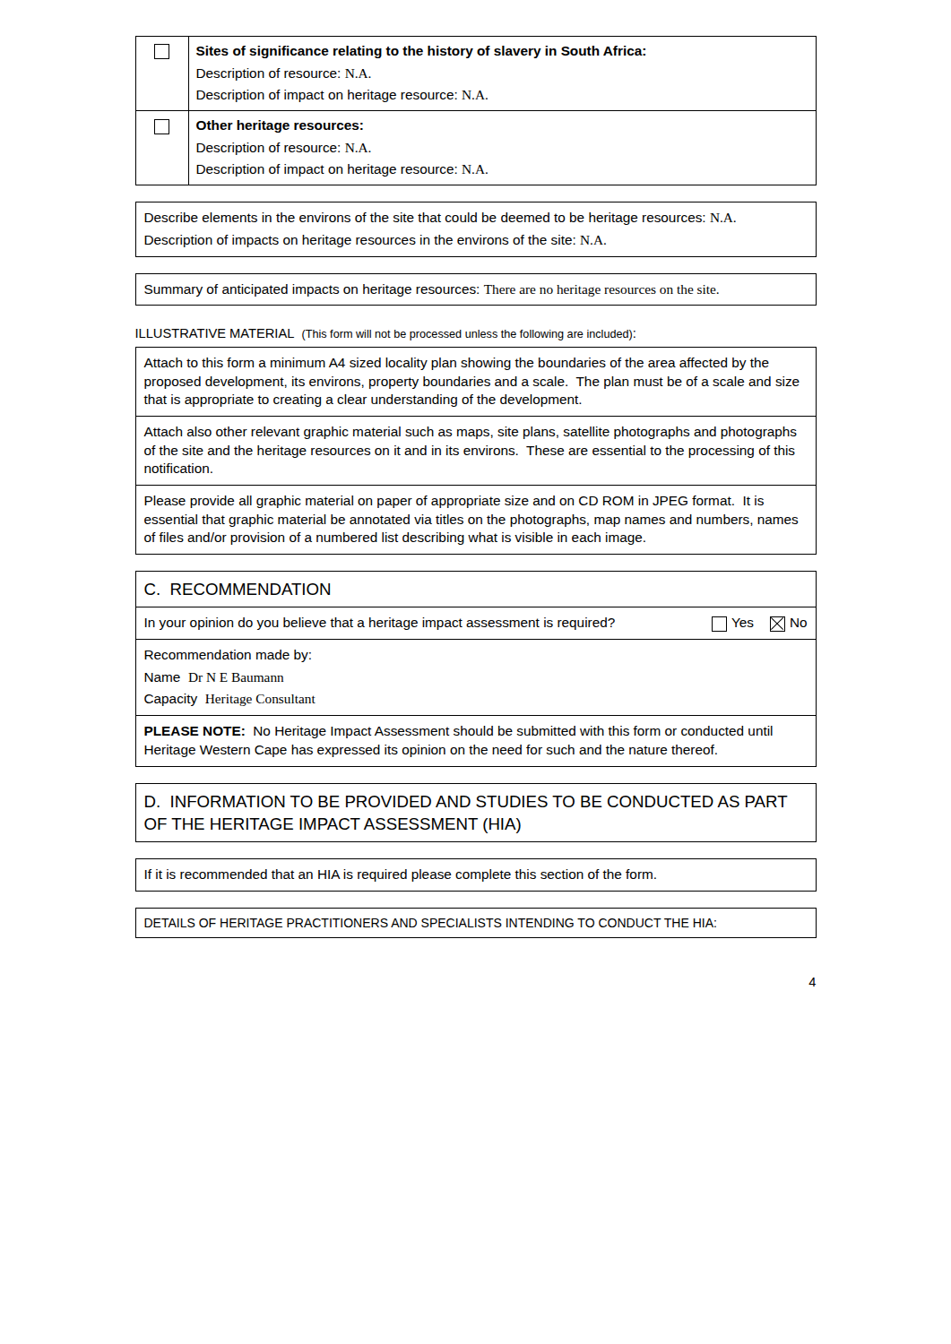| | Sites of significance relating to the history of slavery in South Africa: Description of resource: N.A. Description of impact on heritage resource: N.A. |
| | Other heritage resources: Description of resource: N.A. Description of impact on heritage resource: N.A. |
Describe elements in the environs of the site that could be deemed to be heritage resources: N.A.
Description of impacts on heritage resources in the environs of the site: N.A.
Summary of anticipated impacts on heritage resources: There are no heritage resources on the site.
ILLUSTRATIVE MATERIAL (This form will not be processed unless the following are included):
| Attach to this form a minimum A4 sized locality plan showing the boundaries of the area affected by the proposed development, its environs, property boundaries and a scale. The plan must be of a scale and size that is appropriate to creating a clear understanding of the development. |
| Attach also other relevant graphic material such as maps, site plans, satellite photographs and photographs of the site and the heritage resources on it and in its environs. These are essential to the processing of this notification. |
| Please provide all graphic material on paper of appropriate size and on CD ROM in JPEG format. It is essential that graphic material be annotated via titles on the photographs, map names and numbers, names of files and/or provision of a numbered list describing what is visible in each image. |
| C. RECOMMENDATION |
| In your opinion do you believe that a heritage impact assessment is required? Yes No |
| Recommendation made by: Name Dr N E Baumann Capacity Heritage Consultant |
| PLEASE NOTE: No Heritage Impact Assessment should be submitted with this form or conducted until Heritage Western Cape has expressed its opinion on the need for such and the nature thereof. |
| D. INFORMATION TO BE PROVIDED AND STUDIES TO BE CONDUCTED AS PART OF THE HERITAGE IMPACT ASSESSMENT (HIA) |
| If it is recommended that an HIA is required please complete this section of the form. |
| DETAILS OF HERITAGE PRACTITIONERS AND SPECIALISTS INTENDING TO CONDUCT THE HIA: |
4